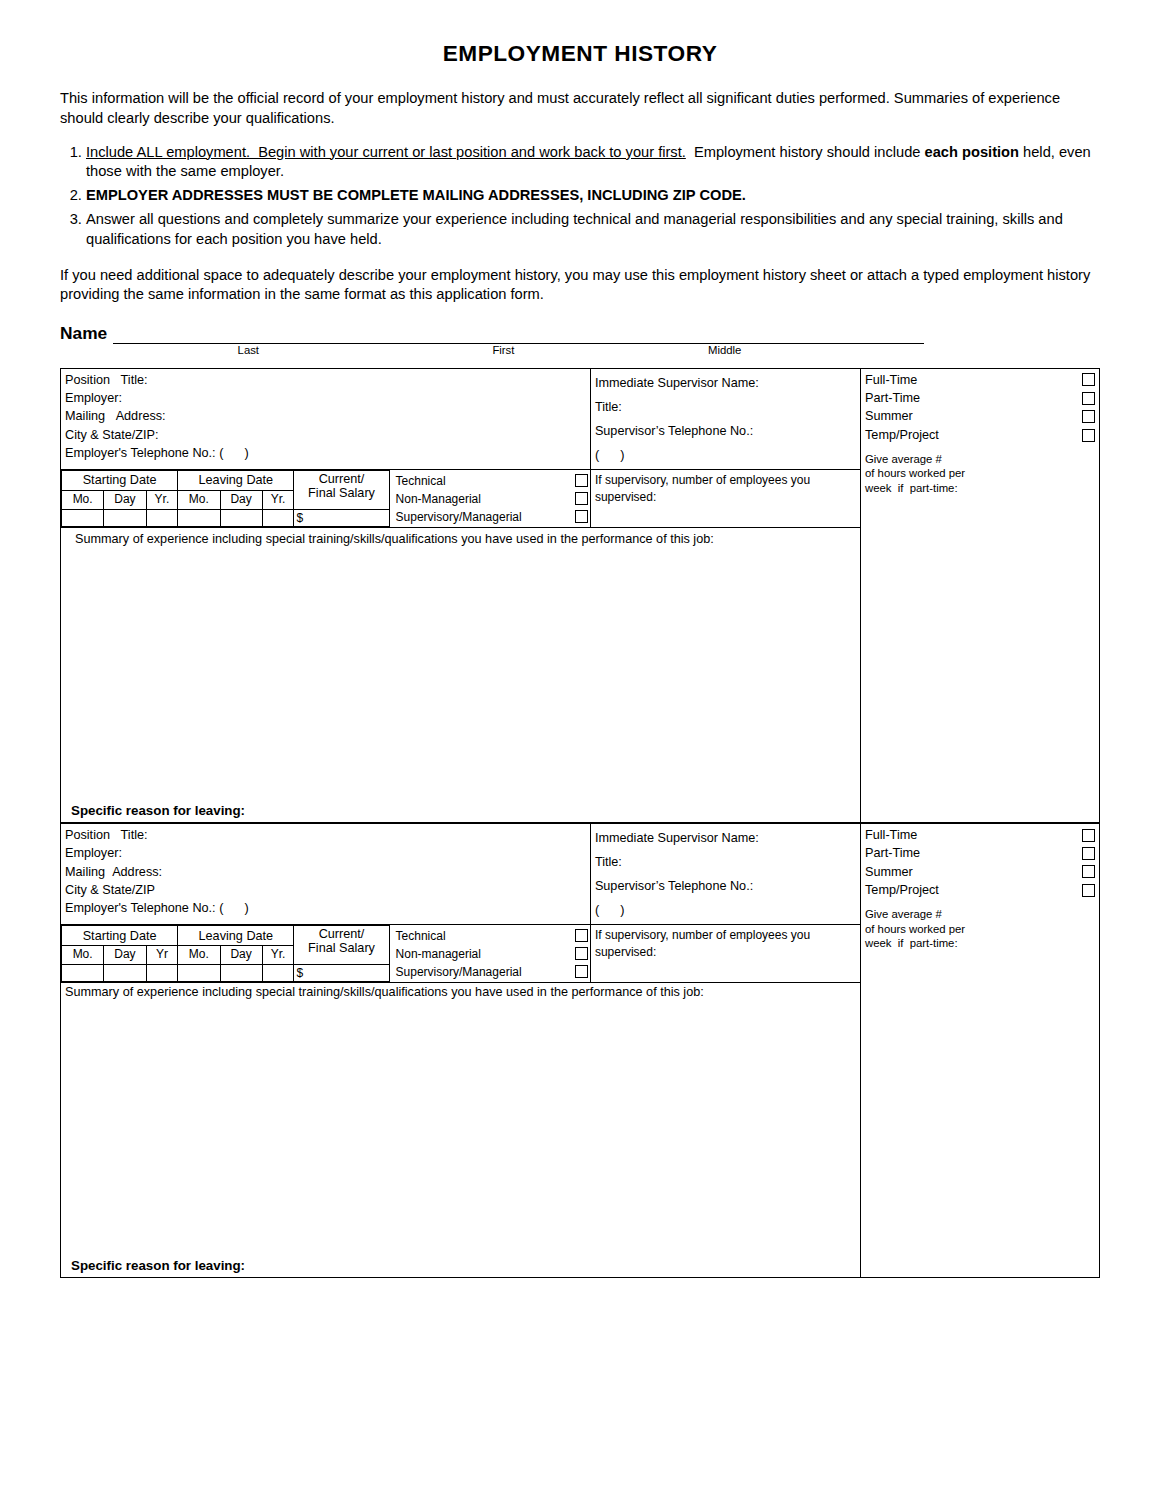EMPLOYMENT HISTORY
This information will be the official record of your employment history and must accurately reflect all significant duties performed. Summaries of experience should clearly describe your qualifications.
Include ALL employment. Begin with your current or last position and work back to your first. Employment history should include each position held, even those with the same employer.
EMPLOYER ADDRESSES MUST BE COMPLETE MAILING ADDRESSES, INCLUDING ZIP CODE.
Answer all questions and completely summarize your experience including technical and managerial responsibilities and any special training, skills and qualifications for each position you have held.
If you need additional space to adequately describe your employment history, you may use this employment history sheet or attach a typed employment history providing the same information in the same format as this application form.
Name
Last First Middle
| Position Title: Employer: Mailing Address: City & State/ZIP: Employer's Telephone No.: ( ) | Immediate Supervisor Name: Title: Supervisor’s Telephone No.: ( ) | Full-Time Part-Time Summer Temp/Project Give average # of hours worked per week if part-time: |
| / Starting Date / Leaving Date / Current/ Final Salary / Technical Non-Managerial Supervisory/Managerial / / Mo. / Day / Yr. / Mo. / Day / Yr. / / / / / / / / $ / | If supervisory, number of employees you supervised: |
| Summary of experience including special training/skills/qualifications you have used in the performance of this job: Specific reason for leaving: |
| Position Title: Employer: Mailing Address: City & State/ZIP Employer's Telephone No.: ( ) | Immediate Supervisor Name: Title: Supervisor’s Telephone No.: ( ) | Full-Time Part-Time Summer Temp/Project Give average # of hours worked per week if part-time: |
| / Starting Date / Leaving Date / Current/ Final Salary / Technical Non-managerial Supervisory/Managerial / / Mo. / Day / Yr / Mo. / Day / Yr. / / / / / / / / $ / | If supervisory, number of employees you supervised: |
| Summary of experience including special training/skills/qualifications you have used in the performance of this job: Specific reason for leaving: |